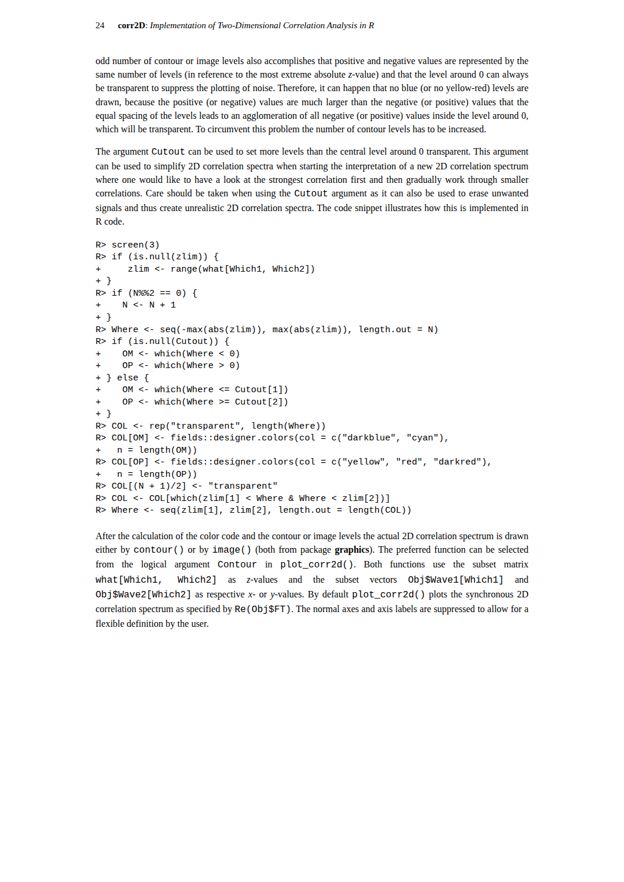24 corr2D: Implementation of Two-Dimensional Correlation Analysis in R
odd number of contour or image levels also accomplishes that positive and negative values are represented by the same number of levels (in reference to the most extreme absolute z-value) and that the level around 0 can always be transparent to suppress the plotting of noise. Therefore, it can happen that no blue (or no yellow-red) levels are drawn, because the positive (or negative) values are much larger than the negative (or positive) values that the equal spacing of the levels leads to an agglomeration of all negative (or positive) values inside the level around 0, which will be transparent. To circumvent this problem the number of contour levels has to be increased.
The argument Cutout can be used to set more levels than the central level around 0 transparent. This argument can be used to simplify 2D correlation spectra when starting the interpretation of a new 2D correlation spectrum where one would like to have a look at the strongest correlation first and then gradually work through smaller correlations. Care should be taken when using the Cutout argument as it can also be used to erase unwanted signals and thus create unrealistic 2D correlation spectra. The code snippet illustrates how this is implemented in R code.
R> screen(3)
R> if (is.null(zlim)) {
+     zlim <- range(what[Which1, Which2])
+ }
R> if (N%%2 == 0) {
+    N <- N + 1
+ }
R> Where <- seq(-max(abs(zlim)), max(abs(zlim)), length.out = N)
R> if (is.null(Cutout)) {
+    OM <- which(Where < 0)
+    OP <- which(Where > 0)
+ } else {
+    OM <- which(Where <= Cutout[1])
+    OP <- which(Where >= Cutout[2])
+ }
R> COL <- rep("transparent", length(Where))
R> COL[OM] <- fields::designer.colors(col = c("darkblue", "cyan"),
+   n = length(OM))
R> COL[OP] <- fields::designer.colors(col = c("yellow", "red", "darkred"),
+   n = length(OP))
R> COL[(N + 1)/2] <- "transparent"
R> COL <- COL[which(zlim[1] < Where & Where < zlim[2])]
R> Where <- seq(zlim[1], zlim[2], length.out = length(COL))
After the calculation of the color code and the contour or image levels the actual 2D correlation spectrum is drawn either by contour() or by image() (both from package graphics). The preferred function can be selected from the logical argument Contour in plot_corr2d(). Both functions use the subset matrix what[Which1, Which2] as z-values and the subset vectors Obj$Wave1[Which1] and Obj$Wave2[Which2] as respective x- or y-values. By default plot_corr2d() plots the synchronous 2D correlation spectrum as specified by Re(Obj$FT). The normal axes and axis labels are suppressed to allow for a flexible definition by the user.